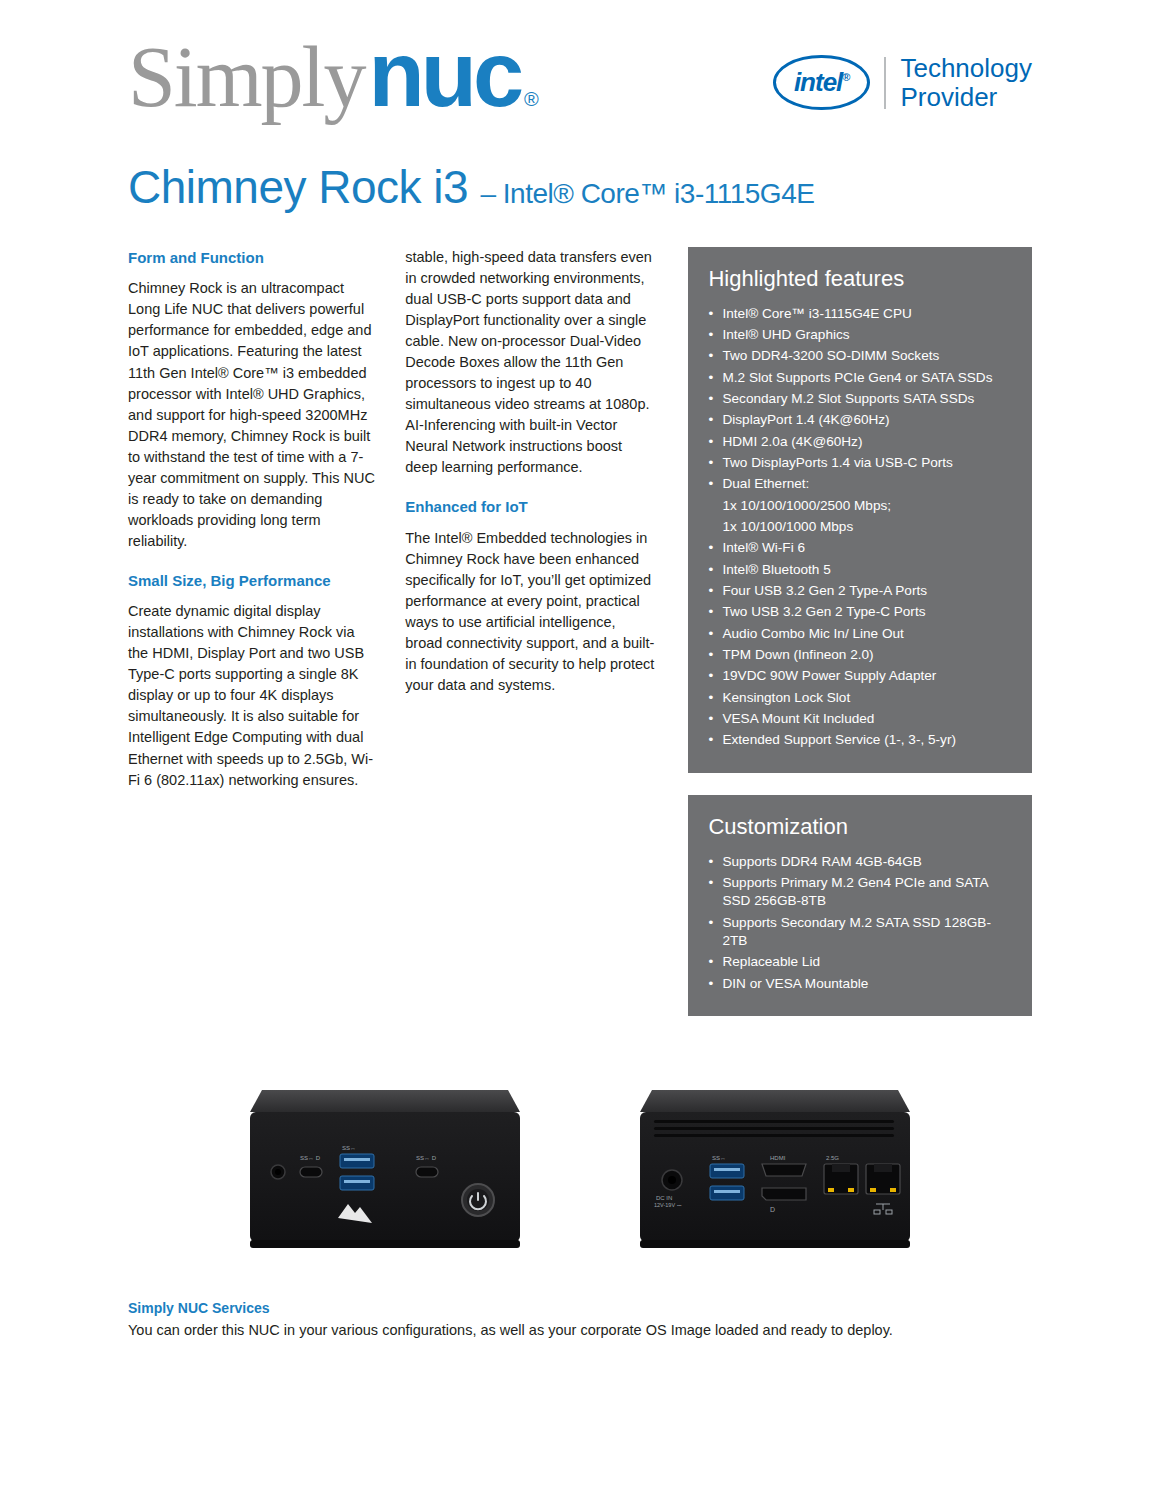Simply nuc®
intel®
Technology
Provider
Chimney Rock i3 – Intel® Core™ i3-1115G4E
Form and Function
Chimney Rock is an ultracompact Long Life NUC that delivers powerful performance for embedded, edge and IoT applications. Featuring the latest 11th Gen Intel® Core™ i3 embedded processor with Intel® UHD Graphics, and support for high-speed 3200MHz DDR4 memory, Chimney Rock is built to withstand the test of time with a 7-year commitment on supply. This NUC is ready to take on demanding workloads providing long term reliability.
Small Size, Big Performance
Create dynamic digital display installations with Chimney Rock via the HDMI, Display Port and two USB Type-C ports supporting a single 8K display or up to four 4K displays simultaneously. It is also suitable for Intelligent Edge Computing with dual Ethernet with speeds up to 2.5Gb, Wi-Fi 6 (802.11ax) networking ensures.
stable, high-speed data transfers even in crowded networking environments, dual USB-C ports support data and DisplayPort functionality over a single cable. New on-processor Dual-Video Decode Boxes allow the 11th Gen processors to ingest up to 40 simultaneous video streams at 1080p. AI-Inferencing with built-in Vector Neural Network instructions boost deep learning performance.
Enhanced for IoT
The Intel® Embedded technologies in Chimney Rock have been enhanced specifically for IoT, you’ll get optimized performance at every point, practical ways to use artificial intelligence, broad connectivity support, and a built-in foundation of security to help protect your data and systems.
Highlighted features
Intel® Core™ i3-1115G4E CPU
Intel® UHD Graphics
Two DDR4-3200 SO-DIMM Sockets
M.2 Slot Supports PCIe Gen4 or SATA SSDs
Secondary M.2 Slot Supports SATA SSDs
DisplayPort 1.4 (4K@60Hz)
HDMI 2.0a (4K@60Hz)
Two DisplayPorts 1.4 via USB-C Ports
Dual Ethernet:
1x 10/100/1000/2500 Mbps;
1x 10/100/1000 Mbps
Intel® Wi-Fi 6
Intel® Bluetooth 5
Four USB 3.2 Gen 2 Type-A Ports
Two USB 3.2 Gen 2 Type-C Ports
Audio Combo Mic In/ Line Out
TPM Down (Infineon 2.0)
19VDC 90W Power Supply Adapter
Kensington Lock Slot
VESA Mount Kit Included
Extended Support Service (1-, 3-, 5-yr)
Customization
Supports DDR4 RAM 4GB-64GB
Supports Primary M.2 Gen4 PCIe and SATA SSD 256GB-8TB
Supports Secondary M.2 SATA SSD 128GB-2TB
Replaceable Lid
DIN or VESA Mountable
SS↔ D SS↔ SS↔ D DC IN 12V-19V ⎓ SS↔ HDMI D 2.5G
Simply NUC Services
You can order this NUC in your various configurations, as well as your corporate OS Image loaded and ready to deploy.